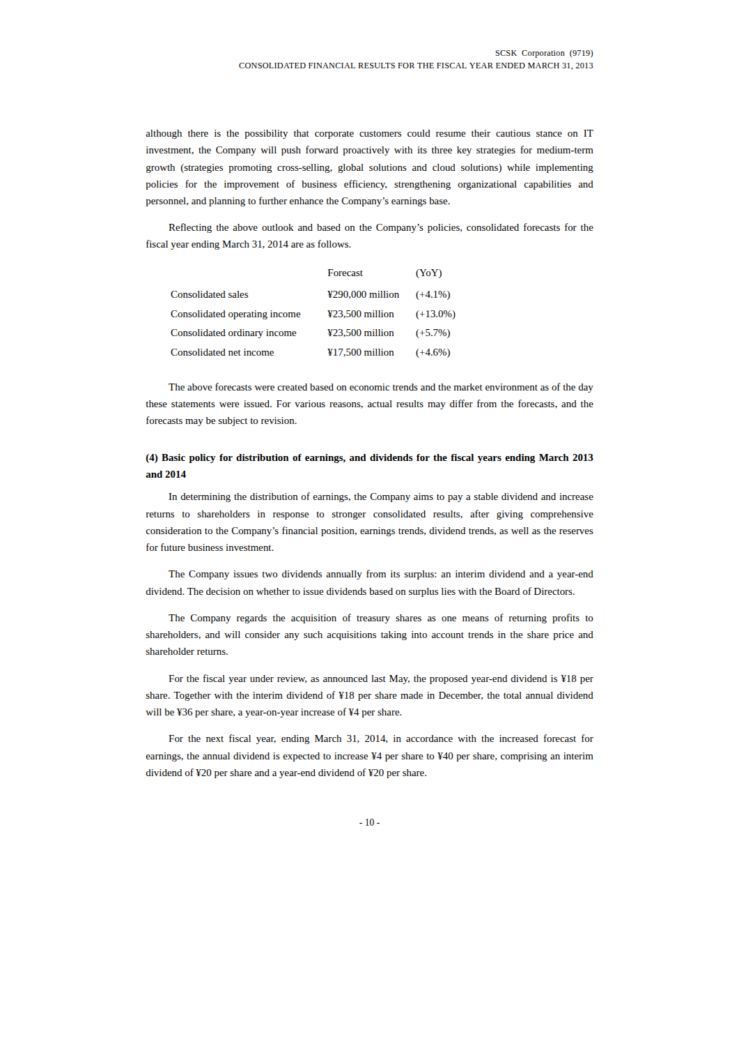SCSK Corporation (9719)
CONSOLIDATED FINANCIAL RESULTS FOR THE FISCAL YEAR ENDED MARCH 31, 2013
although there is the possibility that corporate customers could resume their cautious stance on IT investment, the Company will push forward proactively with its three key strategies for medium-term growth (strategies promoting cross-selling, global solutions and cloud solutions) while implementing policies for the improvement of business efficiency, strengthening organizational capabilities and personnel, and planning to further enhance the Company’s earnings base.
Reflecting the above outlook and based on the Company’s policies, consolidated forecasts for the fiscal year ending March 31, 2014 are as follows.
| | Forecast | (YoY) |
| --- | --- | --- |
| Consolidated sales | ¥290,000 million | (+4.1%) |
| Consolidated operating income | ¥23,500 million | (+13.0%) |
| Consolidated ordinary income | ¥23,500 million | (+5.7%) |
| Consolidated net income | ¥17,500 million | (+4.6%) |
The above forecasts were created based on economic trends and the market environment as of the day these statements were issued. For various reasons, actual results may differ from the forecasts, and the forecasts may be subject to revision.
(4) Basic policy for distribution of earnings, and dividends for the fiscal years ending March 2013 and 2014
In determining the distribution of earnings, the Company aims to pay a stable dividend and increase returns to shareholders in response to stronger consolidated results, after giving comprehensive consideration to the Company’s financial position, earnings trends, dividend trends, as well as the reserves for future business investment.
The Company issues two dividends annually from its surplus: an interim dividend and a year-end dividend. The decision on whether to issue dividends based on surplus lies with the Board of Directors.
The Company regards the acquisition of treasury shares as one means of returning profits to shareholders, and will consider any such acquisitions taking into account trends in the share price and shareholder returns.
For the fiscal year under review, as announced last May, the proposed year-end dividend is ¥18 per share. Together with the interim dividend of ¥18 per share made in December, the total annual dividend will be ¥36 per share, a year-on-year increase of ¥4 per share.
For the next fiscal year, ending March 31, 2014, in accordance with the increased forecast for earnings, the annual dividend is expected to increase ¥4 per share to ¥40 per share, comprising an interim dividend of ¥20 per share and a year-end dividend of ¥20 per share.
- 10 -